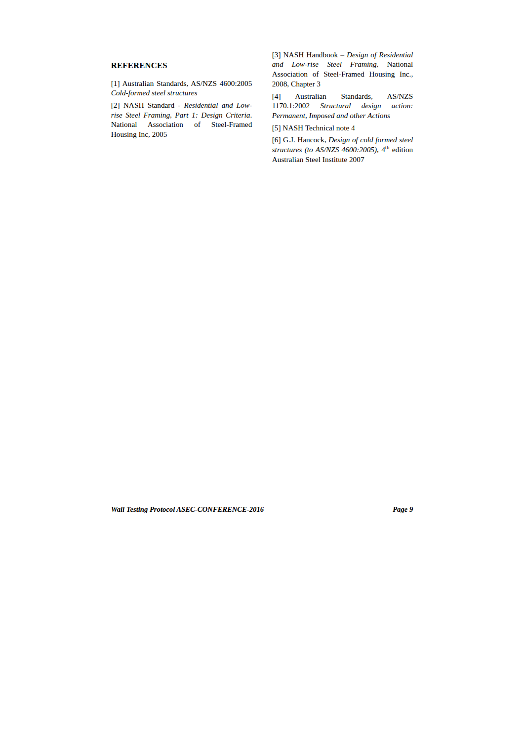REFERENCES
[1] Australian Standards, AS/NZS 4600:2005 Cold-formed steel structures
[2] NASH Standard - Residential and Low-rise Steel Framing, Part 1: Design Criteria. National Association of Steel-Framed Housing Inc, 2005
[3] NASH Handbook – Design of Residential and Low-rise Steel Framing, National Association of Steel-Framed Housing Inc., 2008, Chapter 3
[4] Australian Standards, AS/NZS 1170.1:2002 Structural design action: Permanent, Imposed and other Actions
[5] NASH Technical note 4
[6] G.J. Hancock, Design of cold formed steel structures (to AS/NZS 4600:2005), 4th edition Australian Steel Institute 2007
Wall Testing Protocol ASEC-CONFERENCE-2016 Page 9